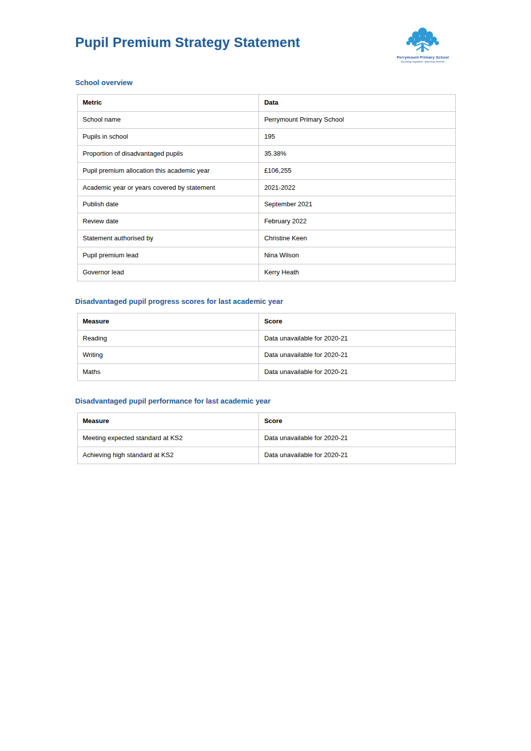Pupil Premium Strategy Statement
Perrymount Primary School
Growing together, learning forever
School overview
| Metric | Data |
| --- | --- |
| School name | Perrymount Primary School |
| Pupils in school | 195 |
| Proportion of disadvantaged pupils | 35.38% |
| Pupil premium allocation this academic year | £106,255 |
| Academic year or years covered by statement | 2021-2022 |
| Publish date | September 2021 |
| Review date | February 2022 |
| Statement authorised by | Christine Keen |
| Pupil premium lead | Nina Wilson |
| Governor lead | Kerry Heath |
Disadvantaged pupil progress scores for last academic year
| Measure | Score |
| --- | --- |
| Reading | Data unavailable for 2020-21 |
| Writing | Data unavailable for 2020-21 |
| Maths | Data unavailable for 2020-21 |
Disadvantaged pupil performance for last academic year
| Measure | Score |
| --- | --- |
| Meeting expected standard at KS2 | Data unavailable for 2020-21 |
| Achieving high standard at KS2 | Data unavailable for 2020-21 |